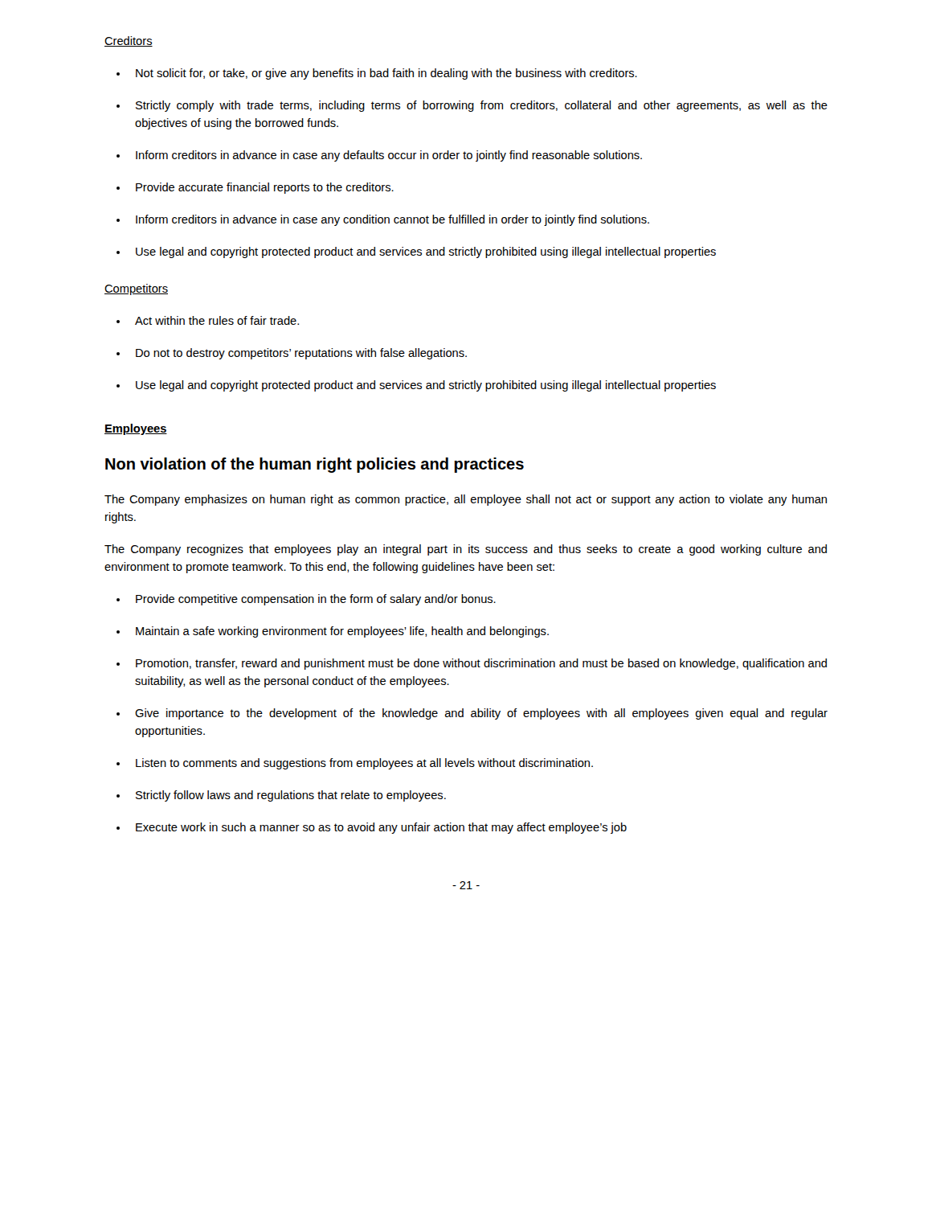Creditors
Not solicit for, or take, or give any benefits in bad faith in dealing with the business with creditors.
Strictly comply with trade terms, including terms of borrowing from creditors, collateral and other agreements, as well as the objectives of using the borrowed funds.
Inform creditors in advance in case any defaults occur in order to jointly find reasonable solutions.
Provide accurate financial reports to the creditors.
Inform creditors in advance in case any condition cannot be fulfilled in order to jointly find solutions.
Use legal and copyright protected product and services and strictly prohibited using illegal intellectual properties
Competitors
Act within the rules of fair trade.
Do not to destroy competitors’ reputations with false allegations.
Use legal and copyright protected product and services and strictly prohibited using illegal intellectual properties
Employees
Non violation of the human right policies and practices
The Company emphasizes on human right as common practice, all employee shall not act or support any action to violate any human rights.
The Company recognizes that employees play an integral part in its success and thus seeks to create a good working culture and environment to promote teamwork. To this end, the following guidelines have been set:
Provide competitive compensation in the form of salary and/or bonus.
Maintain a safe working environment for employees’ life, health and belongings.
Promotion, transfer, reward and punishment must be done without discrimination and must be based on knowledge, qualification and suitability, as well as the personal conduct of the employees.
Give importance to the development of the knowledge and ability of employees with all employees given equal and regular opportunities.
Listen to comments and suggestions from employees at all levels without discrimination.
Strictly follow laws and regulations that relate to employees.
Execute work in such a manner so as to avoid any unfair action that may affect employee’s job
- 21 -